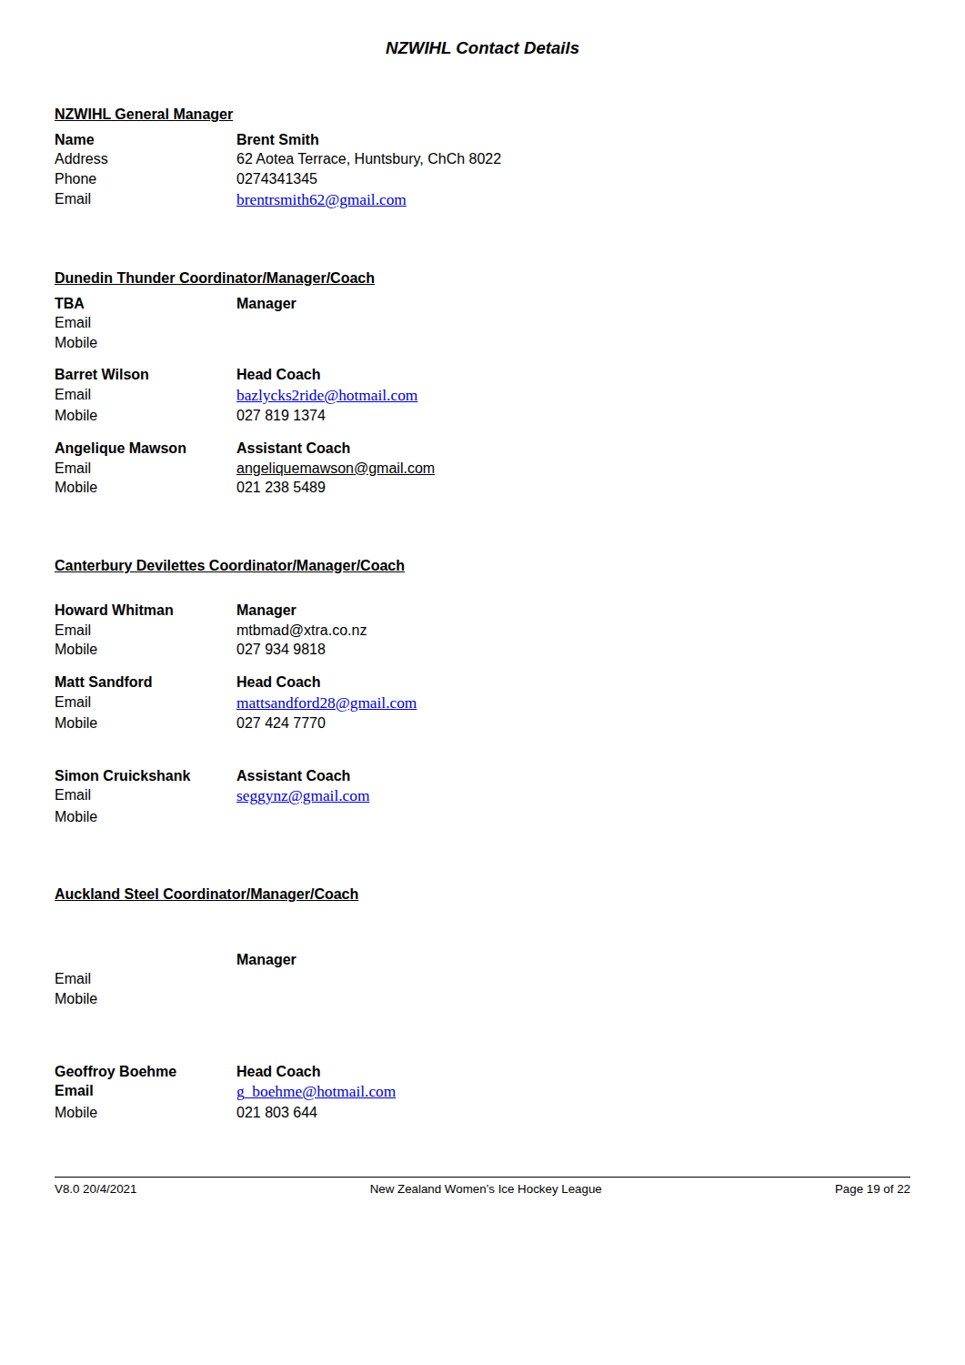NZWIHL Contact Details
NZWIHL General Manager
| Name | Brent Smith |
| Address | 62 Aotea Terrace, Huntsbury, ChCh 8022 |
| Phone | 0274341345 |
| Email | brentrsmith62@gmail.com |
Dunedin Thunder Coordinator/Manager/Coach
| TBA | Manager |
| Email | |
| Mobile | |
| Barret Wilson | Head Coach |
| Email | bazlycks2ride@hotmail.com |
| Mobile | 027 819 1374 |
| Angelique Mawson | Assistant Coach |
| Email | angeliquemawson@gmail.com |
| Mobile | 021 238 5489 |
Canterbury Devilettes Coordinator/Manager/Coach
| Howard Whitman | Manager |
| Email | mtbmad@xtra.co.nz |
| Mobile | 027 934 9818 |
| Matt Sandford | Head Coach |
| Email | mattsandford28@gmail.com |
| Mobile | 027 424 7770 |
| Simon Cruickshank | Assistant Coach |
| Email | seggynz@gmail.com |
| Mobile | |
Auckland Steel Coordinator/Manager/Coach
| | Manager |
| Email | |
| Mobile | |
| Geoffroy Boehme | Head Coach |
| Email | g_boehme@hotmail.com |
| Mobile | 021 803 644 |
V8.0 20/4/2021 New Zealand Women’s Ice Hockey League Page 19 of 22